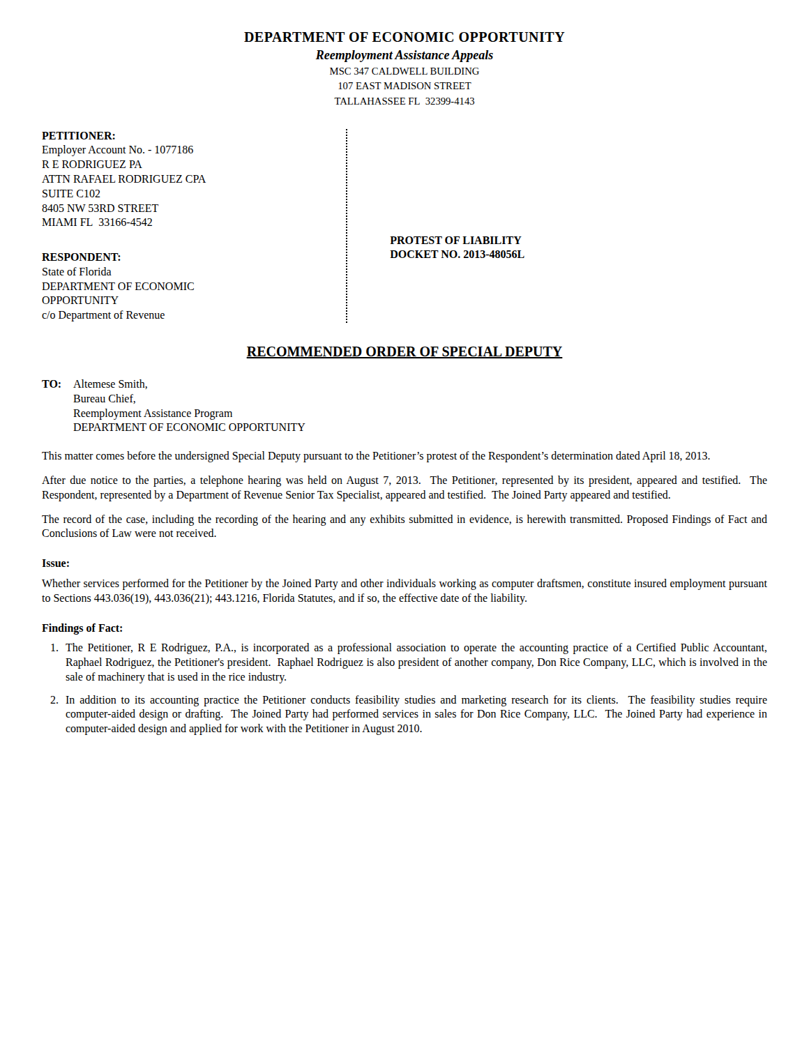DEPARTMENT OF ECONOMIC OPPORTUNITY
Reemployment Assistance Appeals
MSC 347 CALDWELL BUILDING
107 EAST MADISON STREET
TALLAHASSEE FL 32399-4143
| PETITIONER: Employer Account No. - 1077186 R E RODRIGUEZ PA ATTN RAFAEL RODRIGUEZ CPA SUITE C102 8405 NW 53RD STREET MIAMI FL 33166-4542 RESPONDENT: State of Florida DEPARTMENT OF ECONOMIC OPPORTUNITY c/o Department of Revenue | | PROTEST OF LIABILITY DOCKET NO. 2013-48056L |
RECOMMENDED ORDER OF SPECIAL DEPUTY
TO: Altemese Smith,
Bureau Chief,
Reemployment Assistance Program
DEPARTMENT OF ECONOMIC OPPORTUNITY
This matter comes before the undersigned Special Deputy pursuant to the Petitioner’s protest of the Respondent’s determination dated April 18, 2013.
After due notice to the parties, a telephone hearing was held on August 7, 2013. The Petitioner, represented by its president, appeared and testified. The Respondent, represented by a Department of Revenue Senior Tax Specialist, appeared and testified. The Joined Party appeared and testified.
The record of the case, including the recording of the hearing and any exhibits submitted in evidence, is herewith transmitted. Proposed Findings of Fact and Conclusions of Law were not received.
Issue:
Whether services performed for the Petitioner by the Joined Party and other individuals working as computer draftsmen, constitute insured employment pursuant to Sections 443.036(19), 443.036(21); 443.1216, Florida Statutes, and if so, the effective date of the liability.
Findings of Fact:
The Petitioner, R E Rodriguez, P.A., is incorporated as a professional association to operate the accounting practice of a Certified Public Accountant, Raphael Rodriguez, the Petitioner's president. Raphael Rodriguez is also president of another company, Don Rice Company, LLC, which is involved in the sale of machinery that is used in the rice industry.
In addition to its accounting practice the Petitioner conducts feasibility studies and marketing research for its clients. The feasibility studies require computer-aided design or drafting. The Joined Party had performed services in sales for Don Rice Company, LLC. The Joined Party had experience in computer-aided design and applied for work with the Petitioner in August 2010.